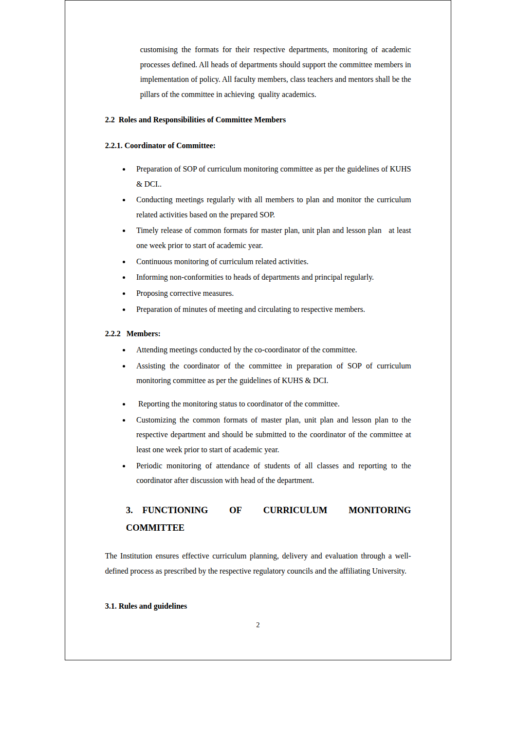customising the formats for their respective departments, monitoring of academic processes defined. All heads of departments should support the committee members in implementation of policy. All faculty members, class teachers and mentors shall be the pillars of the committee in achieving quality academics.
2.2 Roles and Responsibilities of Committee Members
2.2.1. Coordinator of Committee:
Preparation of SOP of curriculum monitoring committee as per the guidelines of KUHS & DCI..
Conducting meetings regularly with all members to plan and monitor the curriculum related activities based on the prepared SOP.
Timely release of common formats for master plan, unit plan and lesson plan at least one week prior to start of academic year.
Continuous monitoring of curriculum related activities.
Informing non-conformities to heads of departments and principal regularly.
Proposing corrective measures.
Preparation of minutes of meeting and circulating to respective members.
2.2.2 Members:
Attending meetings conducted by the co-coordinator of the committee.
Assisting the coordinator of the committee in preparation of SOP of curriculum monitoring committee as per the guidelines of KUHS & DCI.
Reporting the monitoring status to coordinator of the committee.
Customizing the common formats of master plan, unit plan and lesson plan to the respective department and should be submitted to the coordinator of the committee at least one week prior to start of academic year.
Periodic monitoring of attendance of students of all classes and reporting to the coordinator after discussion with head of the department.
3. FUNCTIONING OF CURRICULUM MONITORING COMMITTEE
The Institution ensures effective curriculum planning, delivery and evaluation through a well-defined process as prescribed by the respective regulatory councils and the affiliating University.
3.1. Rules and guidelines
2